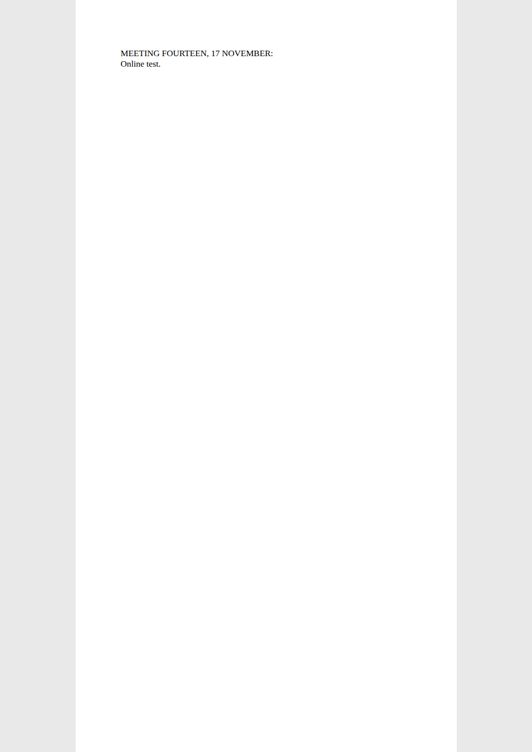MEETING FOURTEEN, 17 NOVEMBER:
Online test.